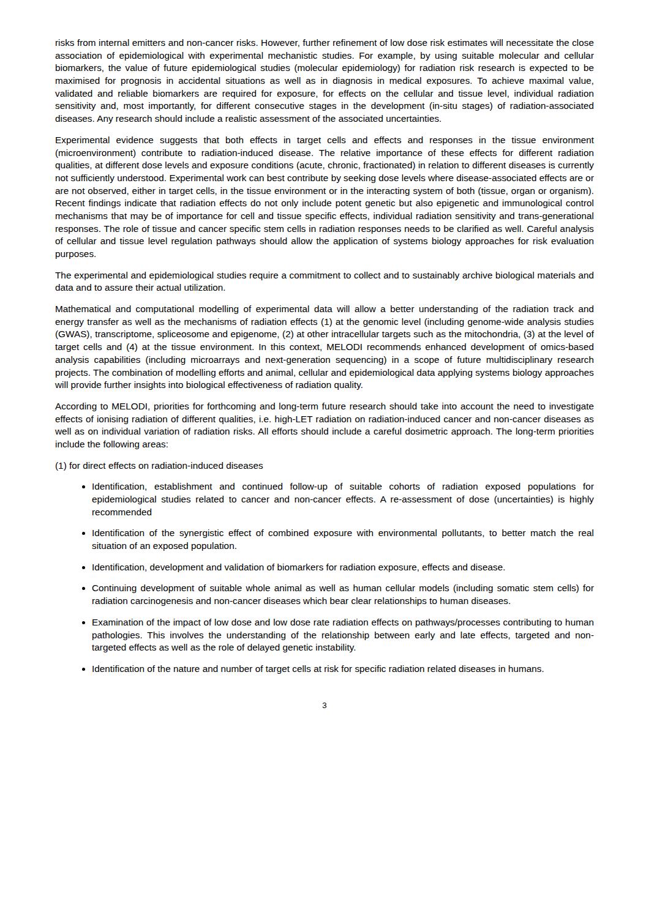risks from internal emitters and non-cancer risks. However, further refinement of low dose risk estimates will necessitate the close association of epidemiological with experimental mechanistic studies. For example, by using suitable molecular and cellular biomarkers, the value of future epidemiological studies (molecular epidemiology) for radiation risk research is expected to be maximised for prognosis in accidental situations as well as in diagnosis in medical exposures. To achieve maximal value, validated and reliable biomarkers are required for exposure, for effects on the cellular and tissue level, individual radiation sensitivity and, most importantly, for different consecutive stages in the development (in-situ stages) of radiation-associated diseases. Any research should include a realistic assessment of the associated uncertainties.
Experimental evidence suggests that both effects in target cells and effects and responses in the tissue environment (microenvironment) contribute to radiation-induced disease. The relative importance of these effects for different radiation qualities, at different dose levels and exposure conditions (acute, chronic, fractionated) in relation to different diseases is currently not sufficiently understood. Experimental work can best contribute by seeking dose levels where disease-associated effects are or are not observed, either in target cells, in the tissue environment or in the interacting system of both (tissue, organ or organism). Recent findings indicate that radiation effects do not only include potent genetic but also epigenetic and immunological control mechanisms that may be of importance for cell and tissue specific effects, individual radiation sensitivity and trans-generational responses. The role of tissue and cancer specific stem cells in radiation responses needs to be clarified as well. Careful analysis of cellular and tissue level regulation pathways should allow the application of systems biology approaches for risk evaluation purposes.
The experimental and epidemiological studies require a commitment to collect and to sustainably archive biological materials and data and to assure their actual utilization.
Mathematical and computational modelling of experimental data will allow a better understanding of the radiation track and energy transfer as well as the mechanisms of radiation effects (1) at the genomic level (including genome-wide analysis studies (GWAS), transcriptome, spliceosome and epigenome, (2) at other intracellular targets such as the mitochondria, (3) at the level of target cells and (4) at the tissue environment. In this context, MELODI recommends enhanced development of omics-based analysis capabilities (including microarrays and next-generation sequencing) in a scope of future multidisciplinary research projects. The combination of modelling efforts and animal, cellular and epidemiological data applying systems biology approaches will provide further insights into biological effectiveness of radiation quality.
According to MELODI, priorities for forthcoming and long-term future research should take into account the need to investigate effects of ionising radiation of different qualities, i.e. high-LET radiation on radiation-induced cancer and non-cancer diseases as well as on individual variation of radiation risks. All efforts should include a careful dosimetric approach. The long-term priorities include the following areas:
(1) for direct effects on radiation-induced diseases
Identification, establishment and continued follow-up of suitable cohorts of radiation exposed populations for epidemiological studies related to cancer and non-cancer effects. A re-assessment of dose (uncertainties) is highly recommended
Identification of the synergistic effect of combined exposure with environmental pollutants, to better match the real situation of an exposed population.
Identification, development and validation of biomarkers for radiation exposure, effects and disease.
Continuing development of suitable whole animal as well as human cellular models (including somatic stem cells) for radiation carcinogenesis and non-cancer diseases which bear clear relationships to human diseases.
Examination of the impact of low dose and low dose rate radiation effects on pathways/processes contributing to human pathologies. This involves the understanding of the relationship between early and late effects, targeted and non-targeted effects as well as the role of delayed genetic instability.
Identification of the nature and number of target cells at risk for specific radiation related diseases in humans.
3